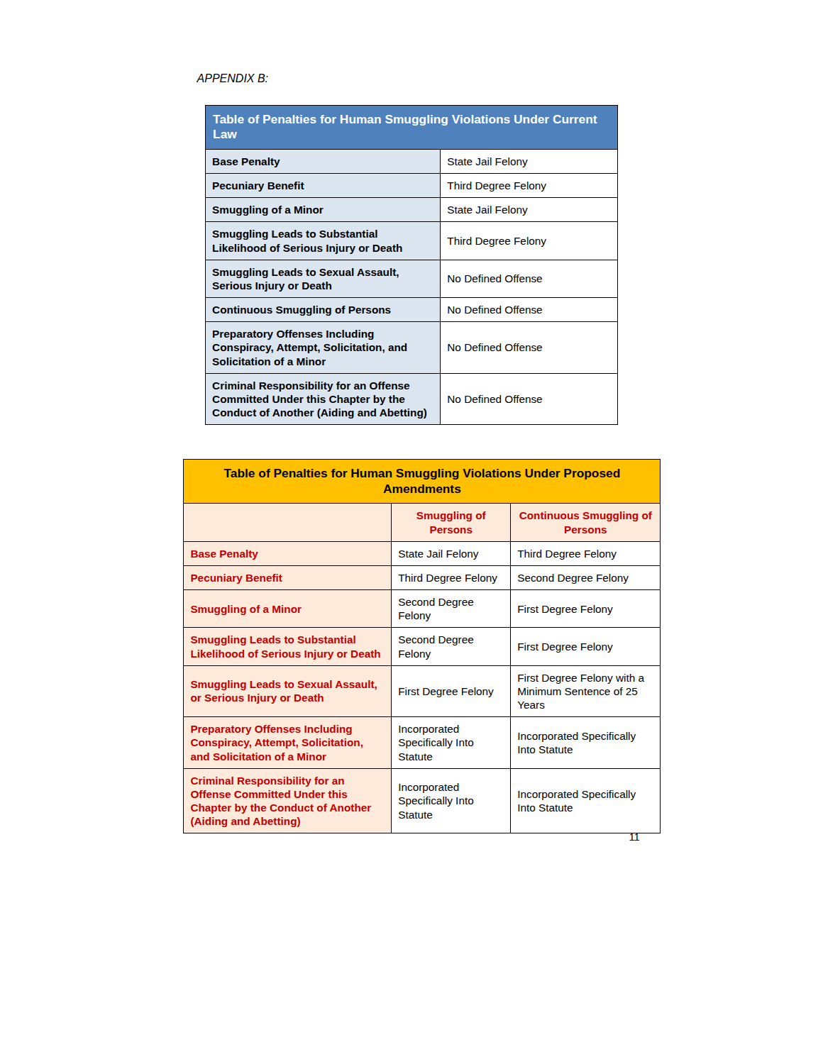APPENDIX B:
| Table of Penalties for Human Smuggling Violations Under Current Law |
| --- |
| Base Penalty | State Jail Felony |
| Pecuniary Benefit | Third Degree Felony |
| Smuggling of a Minor | State Jail Felony |
| Smuggling Leads to Substantial Likelihood of Serious Injury or Death | Third Degree Felony |
| Smuggling Leads to Sexual Assault, Serious Injury or Death | No Defined Offense |
| Continuous Smuggling of Persons | No Defined Offense |
| Preparatory Offenses Including Conspiracy, Attempt, Solicitation, and Solicitation of a Minor | No Defined Offense |
| Criminal Responsibility for an Offense Committed Under this Chapter by the Conduct of Another (Aiding and Abetting) | No Defined Offense |
| Table of Penalties for Human Smuggling Violations Under Proposed Amendments |
| --- |
| | Smuggling of Persons | Continuous Smuggling of Persons |
| Base Penalty | State Jail Felony | Third Degree Felony |
| Pecuniary Benefit | Third Degree Felony | Second Degree Felony |
| Smuggling of a Minor | Second Degree Felony | First Degree Felony |
| Smuggling Leads to Substantial Likelihood of Serious Injury or Death | Second Degree Felony | First Degree Felony |
| Smuggling Leads to Sexual Assault, or Serious Injury or Death | First Degree Felony | First Degree Felony with a Minimum Sentence of 25 Years |
| Preparatory Offenses Including Conspiracy, Attempt, Solicitation, and Solicitation of a Minor | Incorporated Specifically Into Statute | Incorporated Specifically Into Statute |
| Criminal Responsibility for an Offense Committed Under this Chapter by the Conduct of Another (Aiding and Abetting) | Incorporated Specifically Into Statute | Incorporated Specifically Into Statute |
11